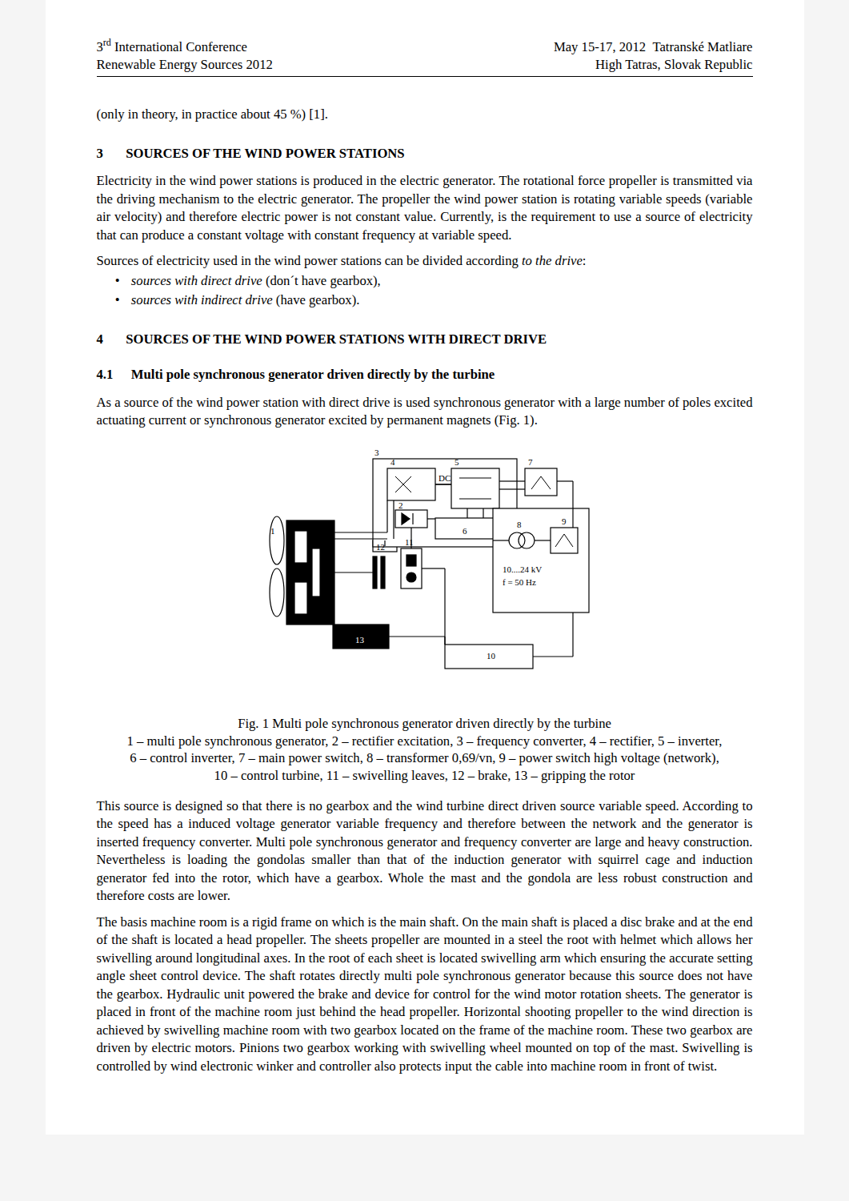3rd International Conference
Renewable Energy Sources 2012
May 15-17, 2012 Tatranské Matliare
High Tatras, Slovak Republic
(only in theory, in practice about 45 %) [1].
3 Sources of the wind power stations
Electricity in the wind power stations is produced in the electric generator. The rotational force propeller is transmitted via the driving mechanism to the electric generator. The propeller the wind power station is rotating variable speeds (variable air velocity) and therefore electric power is not constant value. Currently, is the requirement to use a source of electricity that can produce a constant voltage with constant frequency at variable speed.
Sources of electricity used in the wind power stations can be divided according to the drive:
sources with direct drive (don´t have gearbox),
sources with indirect drive (have gearbox).
4 Sources of the wind power stations with direct drive
4.1 Multi pole synchronous generator driven directly by the turbine
As a source of the wind power station with direct drive is used synchronous generator with a large number of poles excited actuating current or synchronous generator excited by permanent magnets (Fig. 1).
1 2 3 4 5 6 7 8 9 10 11 12 13 DC 10....24 kV f = 50 Hz
Fig. 1 Multi pole synchronous generator driven directly by the turbine 1 – multi pole synchronous generator, 2 – rectifier excitation, 3 – frequency converter, 4 – rectifier, 5 – inverter, 6 – control inverter, 7 – main power switch, 8 – transformer 0,69/vn, 9 – power switch high voltage (network), 10 – control turbine, 11 – swivelling leaves, 12 – brake, 13 – gripping the rotor
This source is designed so that there is no gearbox and the wind turbine direct driven source variable speed. According to the speed has a induced voltage generator variable frequency and therefore between the network and the generator is inserted frequency converter. Multi pole synchronous generator and frequency converter are large and heavy construction. Nevertheless is loading the gondolas smaller than that of the induction generator with squirrel cage and induction generator fed into the rotor, which have a gearbox. Whole the mast and the gondola are less robust construction and therefore costs are lower.
The basis machine room is a rigid frame on which is the main shaft. On the main shaft is placed a disc brake and at the end of the shaft is located a head propeller. The sheets propeller are mounted in a steel the root with helmet which allows her swivelling around longitudinal axes. In the root of each sheet is located swivelling arm which ensuring the accurate setting angle sheet control device. The shaft rotates directly multi pole synchronous generator because this source does not have the gearbox. Hydraulic unit powered the brake and device for control for the wind motor rotation sheets. The generator is placed in front of the machine room just behind the head propeller. Horizontal shooting propeller to the wind direction is achieved by swivelling machine room with two gearbox located on the frame of the machine room. These two gearbox are driven by electric motors. Pinions two gearbox working with swivelling wheel mounted on top of the mast. Swivelling is controlled by wind electronic winker and controller also protects input the cable into machine room in front of twist.